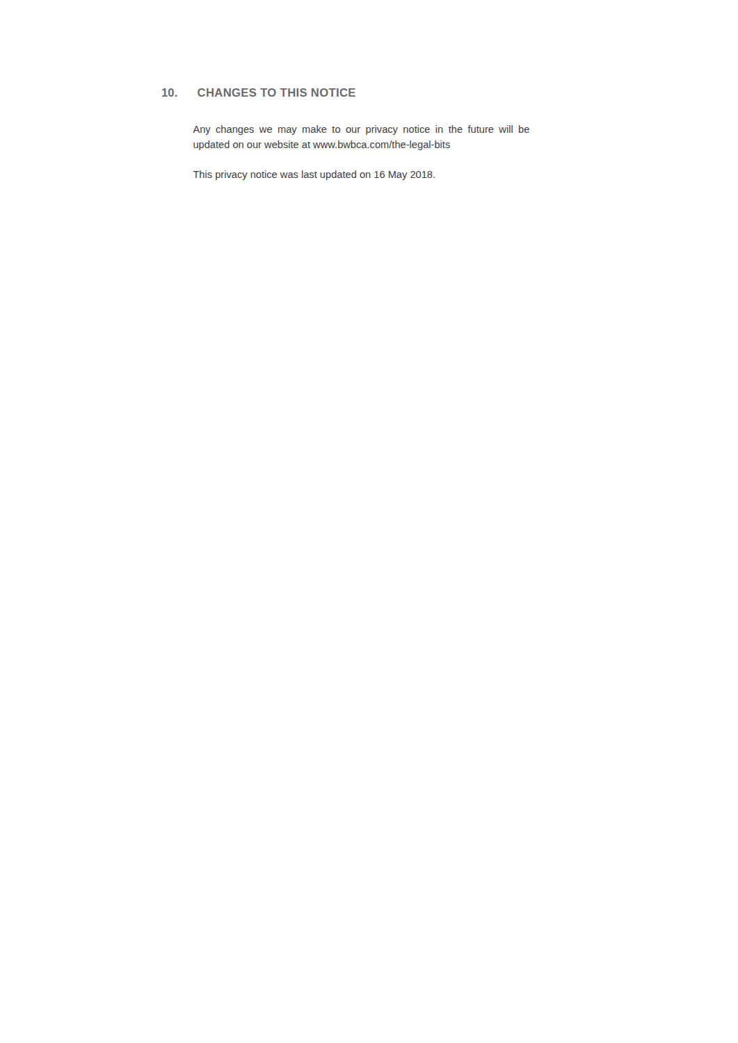10.
Changes to this Notice
Any changes we may make to our privacy notice in the future will be updated on our website at www.bwbca.com/the-legal-bits
This privacy notice was last updated on 16 May 2018.